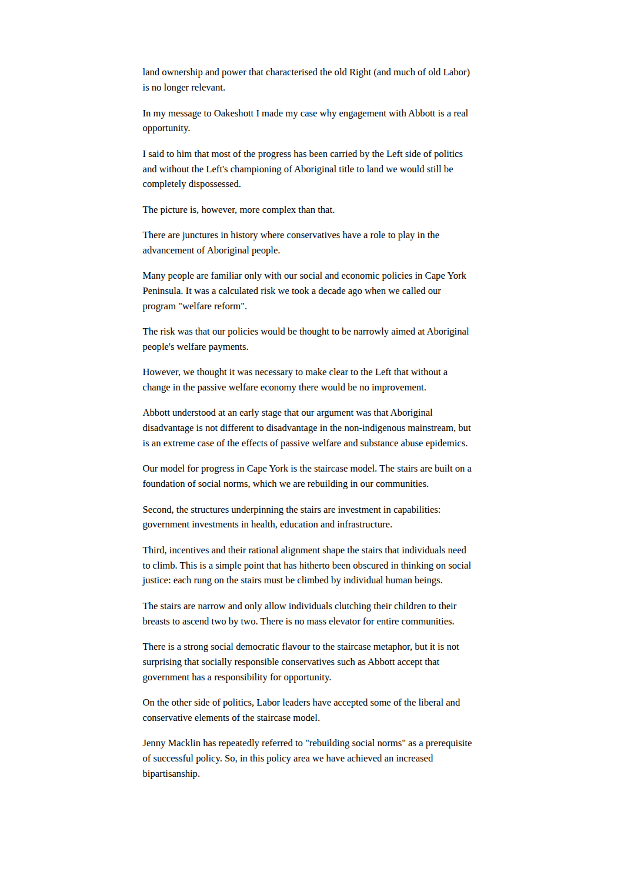land ownership and power that characterised the old Right (and much of old Labor) is no longer relevant.
In my message to Oakeshott I made my case why engagement with Abbott is a real opportunity.
I said to him that most of the progress has been carried by the Left side of politics and without the Left's championing of Aboriginal title to land we would still be completely dispossessed.
The picture is, however, more complex than that.
There are junctures in history where conservatives have a role to play in the advancement of Aboriginal people.
Many people are familiar only with our social and economic policies in Cape York Peninsula. It was a calculated risk we took a decade ago when we called our program "welfare reform".
The risk was that our policies would be thought to be narrowly aimed at Aboriginal people's welfare payments.
However, we thought it was necessary to make clear to the Left that without a change in the passive welfare economy there would be no improvement.
Abbott understood at an early stage that our argument was that Aboriginal disadvantage is not different to disadvantage in the non-indigenous mainstream, but is an extreme case of the effects of passive welfare and substance abuse epidemics.
Our model for progress in Cape York is the staircase model. The stairs are built on a foundation of social norms, which we are rebuilding in our communities.
Second, the structures underpinning the stairs are investment in capabilities: government investments in health, education and infrastructure.
Third, incentives and their rational alignment shape the stairs that individuals need to climb. This is a simple point that has hitherto been obscured in thinking on social justice: each rung on the stairs must be climbed by individual human beings.
The stairs are narrow and only allow individuals clutching their children to their breasts to ascend two by two. There is no mass elevator for entire communities.
There is a strong social democratic flavour to the staircase metaphor, but it is not surprising that socially responsible conservatives such as Abbott accept that government has a responsibility for opportunity.
On the other side of politics, Labor leaders have accepted some of the liberal and conservative elements of the staircase model.
Jenny Macklin has repeatedly referred to "rebuilding social norms" as a prerequisite of successful policy. So, in this policy area we have achieved an increased bipartisanship.